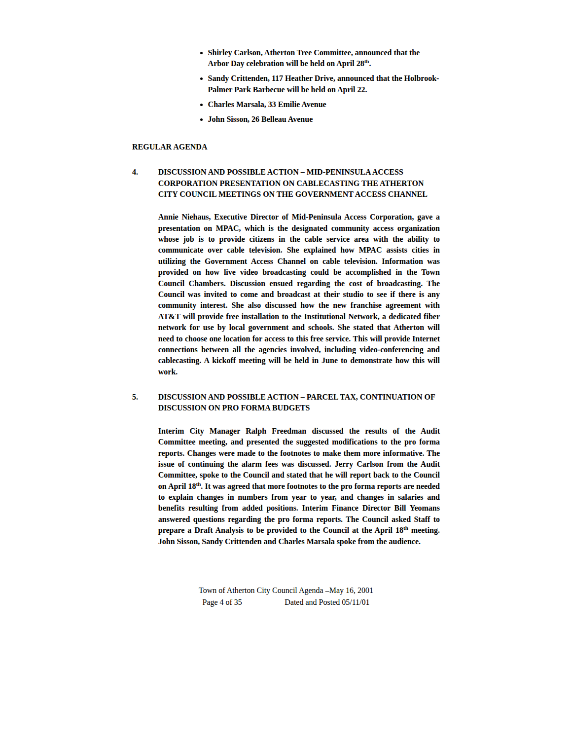Shirley Carlson, Atherton Tree Committee, announced that the Arbor Day celebration will be held on April 28th.
Sandy Crittenden, 117 Heather Drive, announced that the Holbrook-Palmer Park Barbecue will be held on April 22.
Charles Marsala, 33 Emilie Avenue
John Sisson, 26 Belleau Avenue
Regular Agenda
4.
Discussion and Possible Action – Mid-Peninsula Access Corporation Presentation on Cablecasting the Atherton City Council Meetings on the Government Access Channel
Annie Niehaus, Executive Director of Mid-Peninsula Access Corporation, gave a presentation on MPAC, which is the designated community access organization whose job is to provide citizens in the cable service area with the ability to communicate over cable television. She explained how MPAC assists cities in utilizing the Government Access Channel on cable television. Information was provided on how live video broadcasting could be accomplished in the Town Council Chambers. Discussion ensued regarding the cost of broadcasting. The Council was invited to come and broadcast at their studio to see if there is any community interest. She also discussed how the new franchise agreement with AT&T will provide free installation to the Institutional Network, a dedicated fiber network for use by local government and schools. She stated that Atherton will need to choose one location for access to this free service. This will provide Internet connections between all the agencies involved, including video-conferencing and cablecasting. A kickoff meeting will be held in June to demonstrate how this will work.
5.
Discussion and Possible Action – Parcel Tax, Continuation of Discussion on Pro Forma Budgets
Interim City Manager Ralph Freedman discussed the results of the Audit Committee meeting, and presented the suggested modifications to the pro forma reports. Changes were made to the footnotes to make them more informative. The issue of continuing the alarm fees was discussed. Jerry Carlson from the Audit Committee, spoke to the Council and stated that he will report back to the Council on April 18th. It was agreed that more footnotes to the pro forma reports are needed to explain changes in numbers from year to year, and changes in salaries and benefits resulting from added positions. Interim Finance Director Bill Yeomans answered questions regarding the pro forma reports. The Council asked Staff to prepare a Draft Analysis to be provided to the Council at the April 18th meeting. John Sisson, Sandy Crittenden and Charles Marsala spoke from the audience.
Town of Atherton City Council Agenda –May 16, 2001
Page 4 of 35 Dated and Posted 05/11/01